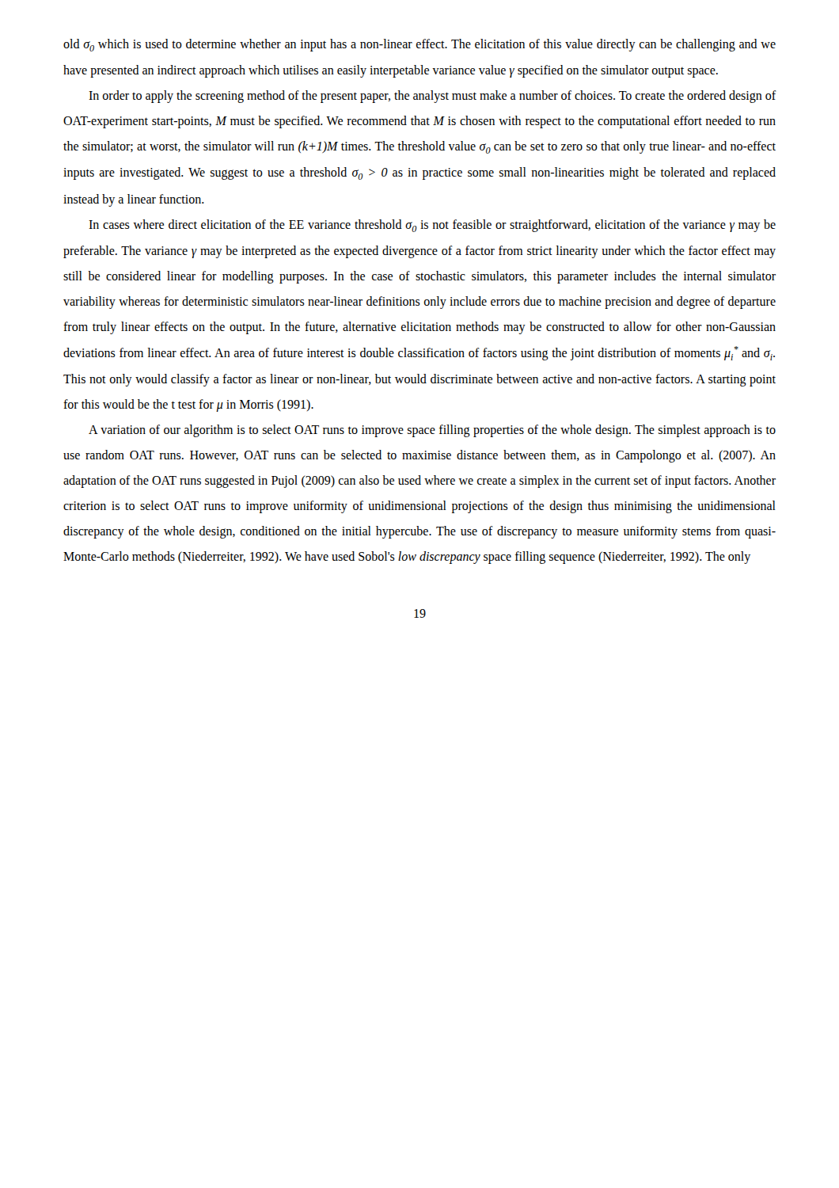old σ0 which is used to determine whether an input has a non-linear effect. The elicitation of this value directly can be challenging and we have presented an indirect approach which utilises an easily interpetable variance value γ specified on the simulator output space.
In order to apply the screening method of the present paper, the analyst must make a number of choices. To create the ordered design of OAT-experiment start-points, M must be specified. We recommend that M is chosen with respect to the computational effort needed to run the simulator; at worst, the simulator will run (k+1)M times. The threshold value σ0 can be set to zero so that only true linear- and no-effect inputs are investigated. We suggest to use a threshold σ0 > 0 as in practice some small non-linearities might be tolerated and replaced instead by a linear function.
In cases where direct elicitation of the EE variance threshold σ0 is not feasible or straightforward, elicitation of the variance γ may be preferable. The variance γ may be interpreted as the expected divergence of a factor from strict linearity under which the factor effect may still be considered linear for modelling purposes. In the case of stochastic simulators, this parameter includes the internal simulator variability whereas for deterministic simulators near-linear definitions only include errors due to machine precision and degree of departure from truly linear effects on the output. In the future, alternative elicitation methods may be constructed to allow for other non-Gaussian deviations from linear effect. An area of future interest is double classification of factors using the joint distribution of moments μi* and σi. This not only would classify a factor as linear or non-linear, but would discriminate between active and non-active factors. A starting point for this would be the t test for μ in Morris (1991).
A variation of our algorithm is to select OAT runs to improve space filling properties of the whole design. The simplest approach is to use random OAT runs. However, OAT runs can be selected to maximise distance between them, as in Campolongo et al. (2007). An adaptation of the OAT runs suggested in Pujol (2009) can also be used where we create a simplex in the current set of input factors. Another criterion is to select OAT runs to improve uniformity of unidimensional projections of the design thus minimising the unidimensional discrepancy of the whole design, conditioned on the initial hypercube. The use of discrepancy to measure uniformity stems from quasi-Monte-Carlo methods (Niederreiter, 1992). We have used Sobol's low discrepancy space filling sequence (Niederreiter, 1992). The only
19